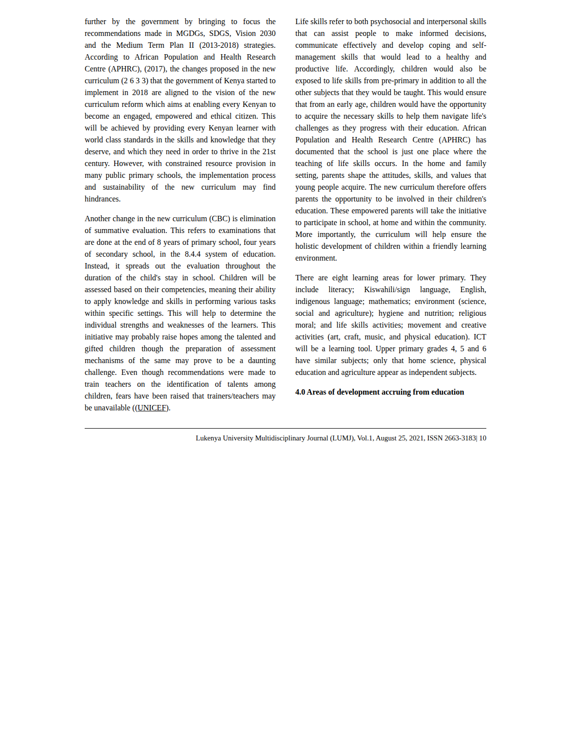further by the government by bringing to focus the recommendations made in MGDGs, SDGS, Vision 2030 and the Medium Term Plan II (2013-2018) strategies. According to African Population and Health Research Centre (APHRC), (2017), the changes proposed in the new curriculum (2 6 3 3) that the government of Kenya started to implement in 2018 are aligned to the vision of the new curriculum reform which aims at enabling every Kenyan to become an engaged, empowered and ethical citizen. This will be achieved by providing every Kenyan learner with world class standards in the skills and knowledge that they deserve, and which they need in order to thrive in the 21st century. However, with constrained resource provision in many public primary schools, the implementation process and sustainability of the new curriculum may find hindrances.
Another change in the new curriculum (CBC) is elimination of summative evaluation. This refers to examinations that are done at the end of 8 years of primary school, four years of secondary school, in the 8.4.4 system of education. Instead, it spreads out the evaluation throughout the duration of the child's stay in school. Children will be assessed based on their competencies, meaning their ability to apply knowledge and skills in performing various tasks within specific settings. This will help to determine the individual strengths and weaknesses of the learners. This initiative may probably raise hopes among the talented and gifted children though the preparation of assessment mechanisms of the same may prove to be a daunting challenge. Even though recommendations were made to train teachers on the identification of talents among children, fears have been raised that trainers/teachers may be unavailable ((UNICEF).
Life skills refer to both psychosocial and interpersonal skills that can assist people to make informed decisions, communicate effectively and develop coping and self-management skills that would lead to a healthy and productive life. Accordingly, children would also be exposed to life skills from pre-primary in addition to all the other subjects that they would be taught. This would ensure that from an early age, children would have the opportunity to acquire the necessary skills to help them navigate life's challenges as they progress with their education. African Population and Health Research Centre (APHRC) has documented that the school is just one place where the teaching of life skills occurs. In the home and family setting, parents shape the attitudes, skills, and values that young people acquire. The new curriculum therefore offers parents the opportunity to be involved in their children's education. These empowered parents will take the initiative to participate in school, at home and within the community. More importantly, the curriculum will help ensure the holistic development of children within a friendly learning environment.
There are eight learning areas for lower primary. They include literacy; Kiswahili/sign language, English, indigenous language; mathematics; environment (science, social and agriculture); hygiene and nutrition; religious moral; and life skills activities; movement and creative activities (art, craft, music, and physical education). ICT will be a learning tool. Upper primary grades 4, 5 and 6 have similar subjects; only that home science, physical education and agriculture appear as independent subjects.
4.0 Areas of development accruing from education
Lukenya University Multidisciplinary Journal (LUMJ), Vol.1, August 25, 2021, ISSN 2663-3183| 10